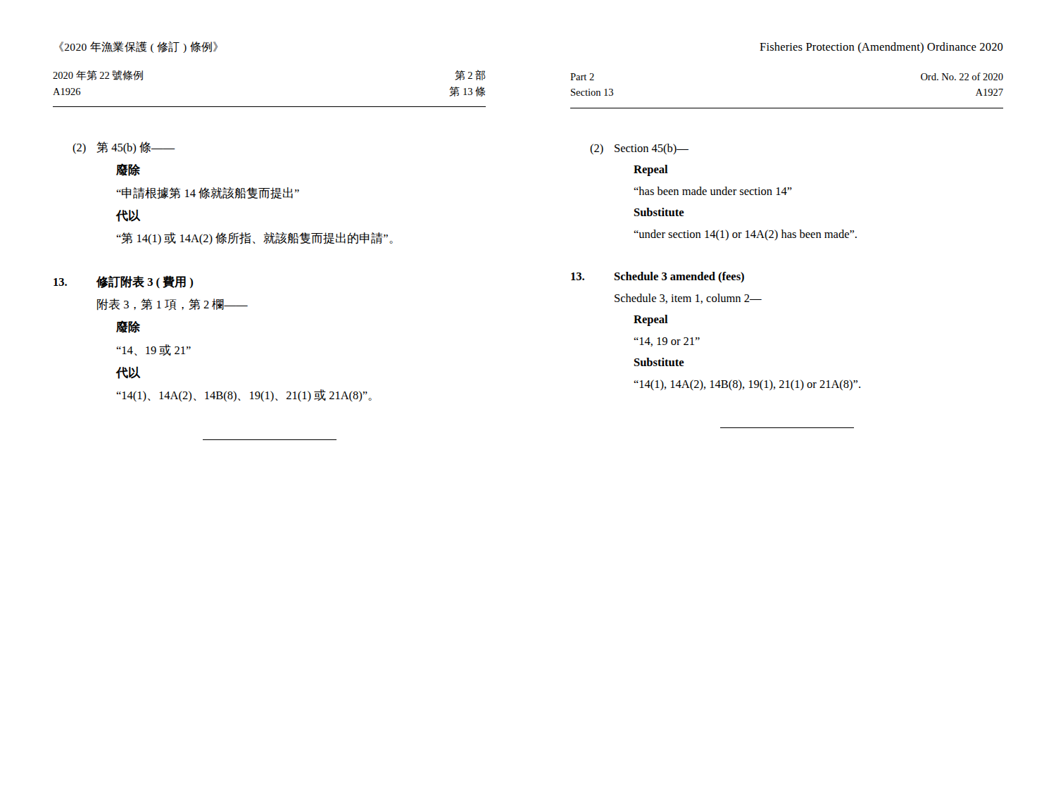《2020 年漁業保護 ( 修訂 ) 條例》
2020 年第 22 號條例
A1926
第 2 部
第 13 條
(2)
第 45(b) 條——
廢除
“申請根據第 14 條就該船隻而提出”
代以
“第 14(1) 或 14A(2) 條所指、就該船隻而提出的申請”。
13.
修訂附表 3 ( 費用 )
附表 3，第 1 項，第 2 欄——
廢除
“14、19 或 21”
代以
“14(1)、14A(2)、14B(8)、19(1)、21(1) 或 21A(8)”。
Fisheries Protection (Amendment) Ordinance 2020
Part 2
Section 13
Ord. No. 22 of 2020
A1927
(2)
Section 45(b)—
Repeal
“has been made under section 14”
Substitute
“under section 14(1) or 14A(2) has been made”.
13.
Schedule 3 amended (fees)
Schedule 3, item 1, column 2—
Repeal
“14, 19 or 21”
Substitute
“14(1), 14A(2), 14B(8), 19(1), 21(1) or 21A(8)”.